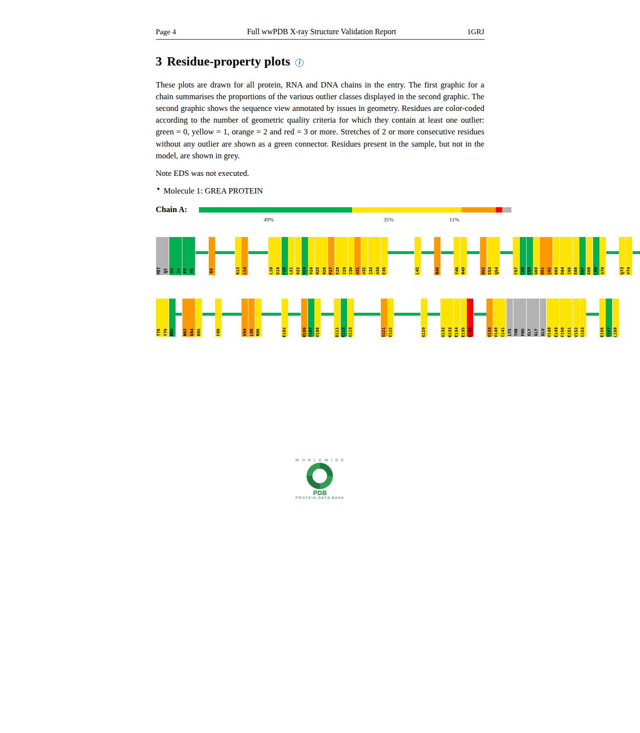Page 4
Full wwPDB X-ray Structure Validation Report
1GRJ
3 Residue-property plots i
These plots are drawn for all protein, RNA and DNA chains in the entry. The first graphic for a chain summarises the proportions of the various outlier classes displayed in the second graphic. The second graphic shows the sequence view annotated by issues in geometry. Residues are color-coded according to the number of geometric quality criteria for which they contain at least one outlier: green = 0, yellow = 1, orange = 2 and red = 3 or more. Stretches of 2 or more consecutive residues without any outlier are shown as a green connector. Residues present in the sample, but not in the model, are shown in grey.
Note EDS was not executed.
Molecule 1: GREA PROTEIN
Chain A:
49% 35% 11%
MET
Q2
A3
I4
P5
M6
R9
K13
L14
L18
D19
F20
L21
K22
S23
V24
R25
R26
P27
E28
I29
I30
A31
A32
I33
A34
E35
L42
N45
Y48
H49
R52
E53
Q54
F57
C58
E59
G60
R61
I62
K63
D64
I65
E66
K67
K68
L69
S70
Q73
V74
T78
Y79
N80
N83
G84
R85
F88
V94
L95
N96
E102
R106
I107
V108
D111
E112
A113
S121
V122
G129
G132
K133
E134
E135
D136
V139
V140
I141
LYS
THR
PRO
GLY
GLY
GLU
V148
E149
F150
E151
V152
I153
E156
Y157
L158
W O R L D W I D E
PDB
PROTEIN DATA BANK